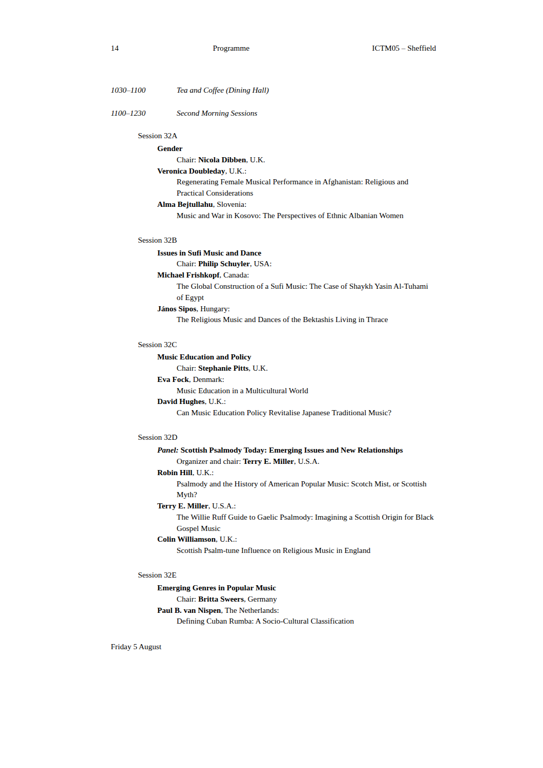14
Programme
ICTM05 – Sheffield
1030–1100
Tea and Coffee (Dining Hall)
1100–1230
Second Morning Sessions
Session 32A
Gender
Chair: Nicola Dibben, U.K.
Veronica Doubleday, U.K.:
Regenerating Female Musical Performance in Afghanistan: Religious and Practical Considerations
Alma Bejtullahu, Slovenia:
Music and War in Kosovo: The Perspectives of Ethnic Albanian Women
Session 32B
Issues in Sufi Music and Dance
Chair: Philip Schuyler, USA:
Michael Frishkopf, Canada:
The Global Construction of a Sufi Music: The Case of Shaykh Yasin Al-Tuhami of Egypt
János Sipos, Hungary:
The Religious Music and Dances of the Bektashis Living in Thrace
Session 32C
Music Education and Policy
Chair: Stephanie Pitts, U.K.
Eva Fock, Denmark:
Music Education in a Multicultural World
David Hughes, U.K.:
Can Music Education Policy Revitalise Japanese Traditional Music?
Session 32D
Panel: Scottish Psalmody Today: Emerging Issues and New Relationships
Organizer and chair: Terry E. Miller, U.S.A.
Robin Hill, U.K.:
Psalmody and the History of American Popular Music: Scotch Mist, or Scottish Myth?
Terry E. Miller, U.S.A.:
The Willie Ruff Guide to Gaelic Psalmody: Imagining a Scottish Origin for Black Gospel Music
Colin Williamson, U.K.:
Scottish Psalm-tune Influence on Religious Music in England
Session 32E
Emerging Genres in Popular Music
Chair: Britta Sweers, Germany
Paul B. van Nispen, The Netherlands:
Defining Cuban Rumba: A Socio-Cultural Classification
Friday 5 August